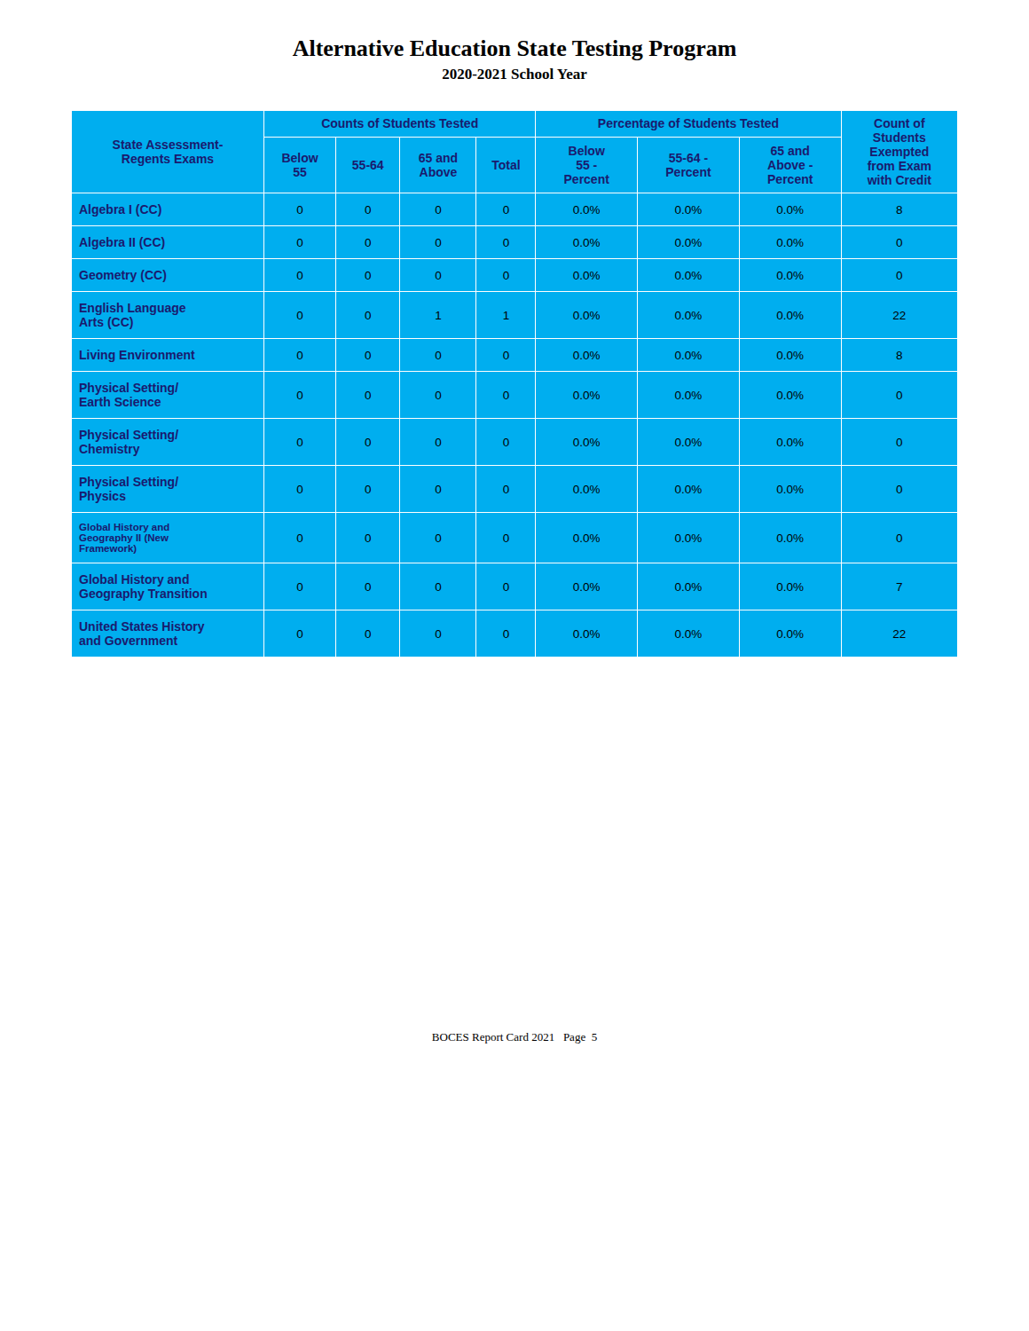Alternative Education State Testing Program
2020-2021 School Year
| State Assessment- Regents Exams | Counts of Students Tested | Percentage of Students Tested | Count of Students Exempted from Exam with Credit |
| --- | --- | --- | --- |
| Below 55 | 55-64 | 65 and Above | Total | Below 55 - Percent | 55-64 - Percent | 65 and Above - Percent |
| Algebra I (CC) | 0 | 0 | 0 | 0 | 0.0% | 0.0% | 0.0% | 8 |
| Algebra II (CC) | 0 | 0 | 0 | 0 | 0.0% | 0.0% | 0.0% | 0 |
| Geometry (CC) | 0 | 0 | 0 | 0 | 0.0% | 0.0% | 0.0% | 0 |
| English Language Arts (CC) | 0 | 0 | 1 | 1 | 0.0% | 0.0% | 0.0% | 22 |
| Living Environment | 0 | 0 | 0 | 0 | 0.0% | 0.0% | 0.0% | 8 |
| Physical Setting/ Earth Science | 0 | 0 | 0 | 0 | 0.0% | 0.0% | 0.0% | 0 |
| Physical Setting/ Chemistry | 0 | 0 | 0 | 0 | 0.0% | 0.0% | 0.0% | 0 |
| Physical Setting/ Physics | 0 | 0 | 0 | 0 | 0.0% | 0.0% | 0.0% | 0 |
| Global History and Geography II (New Framework) | 0 | 0 | 0 | 0 | 0.0% | 0.0% | 0.0% | 0 |
| Global History and Geography Transition | 0 | 0 | 0 | 0 | 0.0% | 0.0% | 0.0% | 7 |
| United States History and Government | 0 | 0 | 0 | 0 | 0.0% | 0.0% | 0.0% | 22 |
BOCES Report Card 2021 Page 5